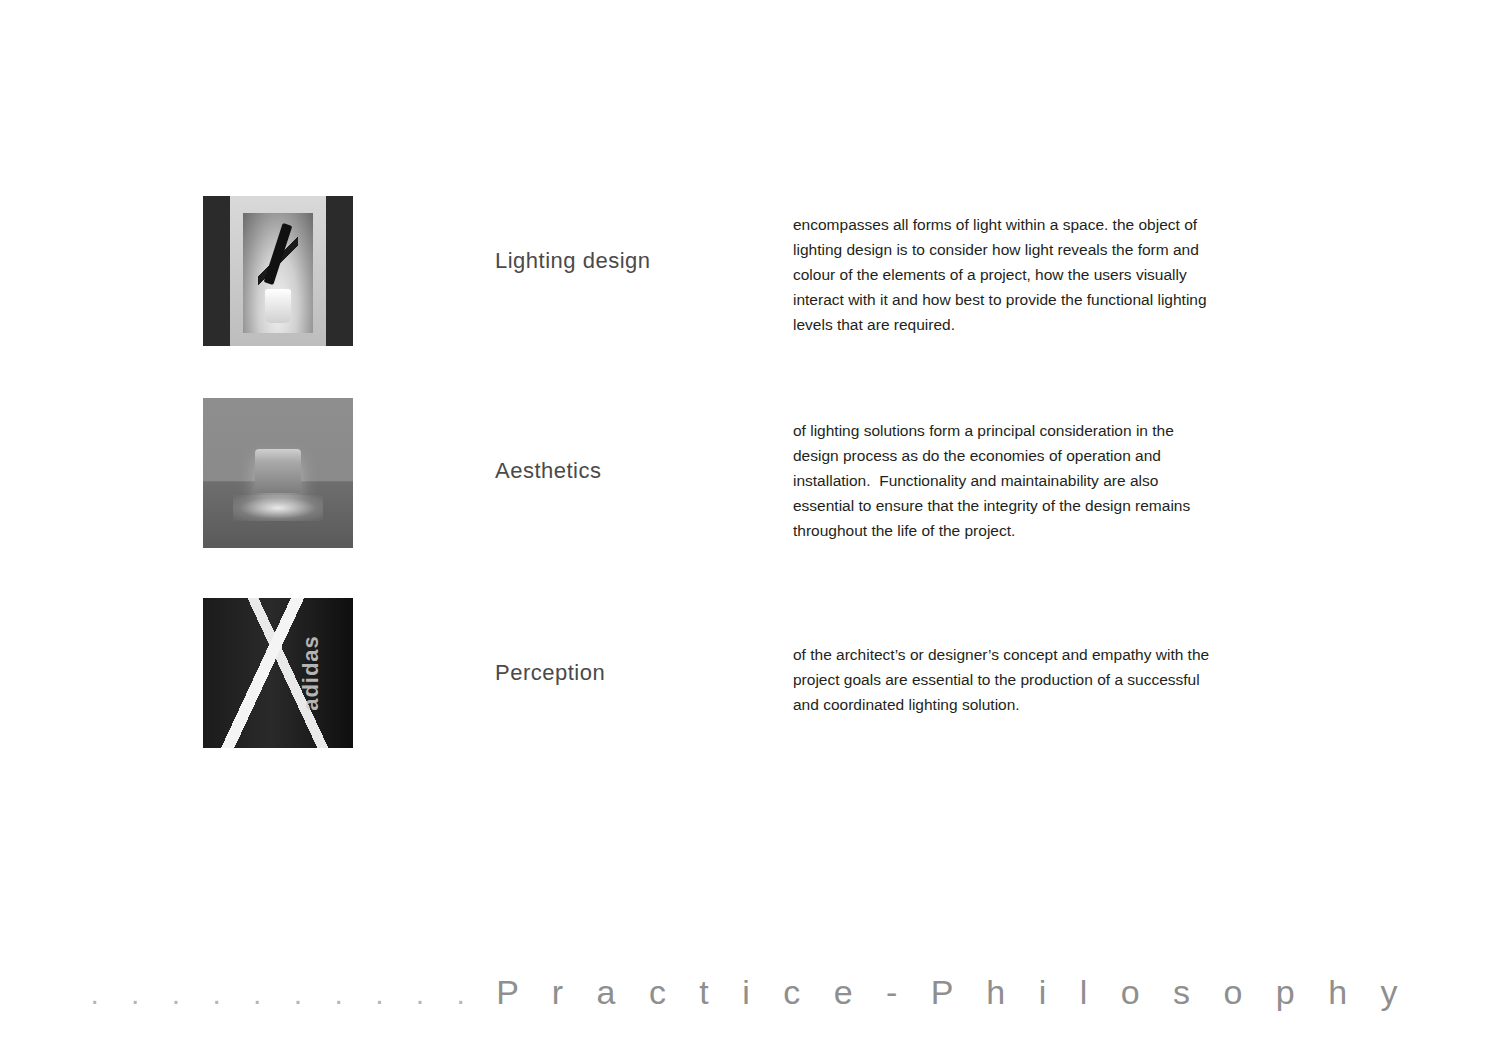Lighting design
encompasses all forms of light within a space. the object of lighting design is to consider how light reveals the form and colour of the elements of a project, how the users visually interact with it and how best to provide the functional lighting levels that are required.
Aesthetics
of lighting solutions form a principal consideration in the design process as do the economies of operation and installation. Functionality and maintainability are also essential to ensure that the integrity of the design remains throughout the life of the project.
Perception
of the architect’s or designer’s concept and empathy with the project goals are essential to the production of a successful and coordinated lighting solution.
. . . . . . . . . . P r a c t i c e - P h i l o s o p h y